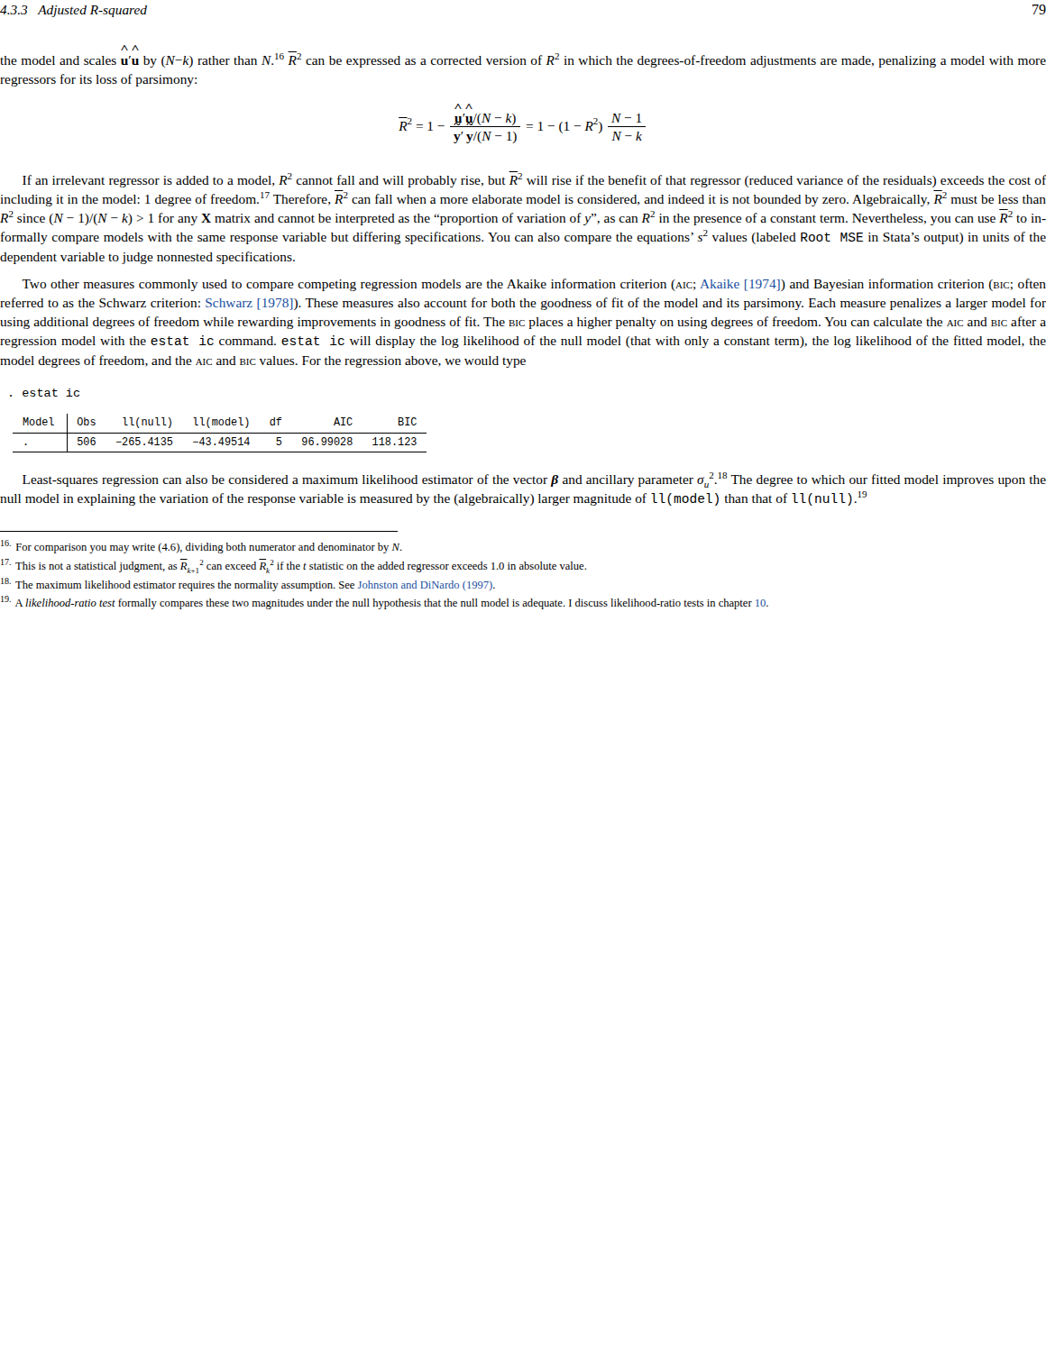4.3.3 Adjusted R-squared 79
the model and scales u′u by (N−k) rather than N.16 R2 can be expressed as a corrected version of R2 in which the degrees-of-freedom adjustments are made, penalizing a model with more regressors for its loss of parsimony:
R2 = 1 − u′u/(N − k) y′ y/(N − 1) = 1 − (1 − R2) N − 1 N − k
If an irrelevant regressor is added to a model, R2 cannot fall and will probably rise, but R2 will rise if the benefit of that regressor (reduced variance of the residuals) exceeds the cost of including it in the model: 1 degree of freedom.17 Therefore, R2 can fall when a more elaborate model is considered, and indeed it is not bounded by zero. Algebraically, R2 must be less than R2 since (N − 1)/(N − k) > 1 for any X matrix and cannot be interpreted as the “proportion of variation of y”, as can R2 in the presence of a constant term. Nevertheless, you can use R2 to informally compare models with the same response variable but differing specifications. You can also compare the equations’ s2 values (labeled Root MSE in Stata’s output) in units of the dependent variable to judge nonnested specifications.
Two other measures commonly used to compare competing regression models are the Akaike information criterion (aic; Akaike [1974]) and Bayesian information criterion (bic; often referred to as the Schwarz criterion: Schwarz [1978]). These measures also account for both the goodness of fit of the model and its parsimony. Each measure penalizes a larger model for using additional degrees of freedom while rewarding improvements in goodness of fit. The bic places a higher penalty on using degrees of freedom. You can calculate the aic and bic after a regression model with the estat ic command. estat ic will display the log likelihood of the null model (that with only a constant term), the log likelihood of the fitted model, the model degrees of freedom, and the aic and bic values. For the regression above, we would type
. estat ic
| Model | Obs | ll(null) | ll(model) | df | AIC | BIC |
| --- | --- | --- | --- | --- | --- | --- |
| . | 506 | −265.4135 | −43.49514 | 5 | 96.99028 | 118.123 |
Least-squares regression can also be considered a maximum likelihood estimator of the vector β and ancillary parameter σu2.18 The degree to which our fitted model improves upon the null model in explaining the variation of the response variable is measured by the (algebraically) larger magnitude of ll(model) than that of ll(null).19
16. For comparison you may write (4.6), dividing both numerator and denominator by N.
17. This is not a statistical judgment, as Rk+12 can exceed Rk2 if the t statistic on the added regressor exceeds 1.0 in absolute value.
18. The maximum likelihood estimator requires the normality assumption. See Johnston and DiNardo (1997).
19. A likelihood-ratio test formally compares these two magnitudes under the null hypothesis that the null model is adequate. I discuss likelihood-ratio tests in chapter 10.